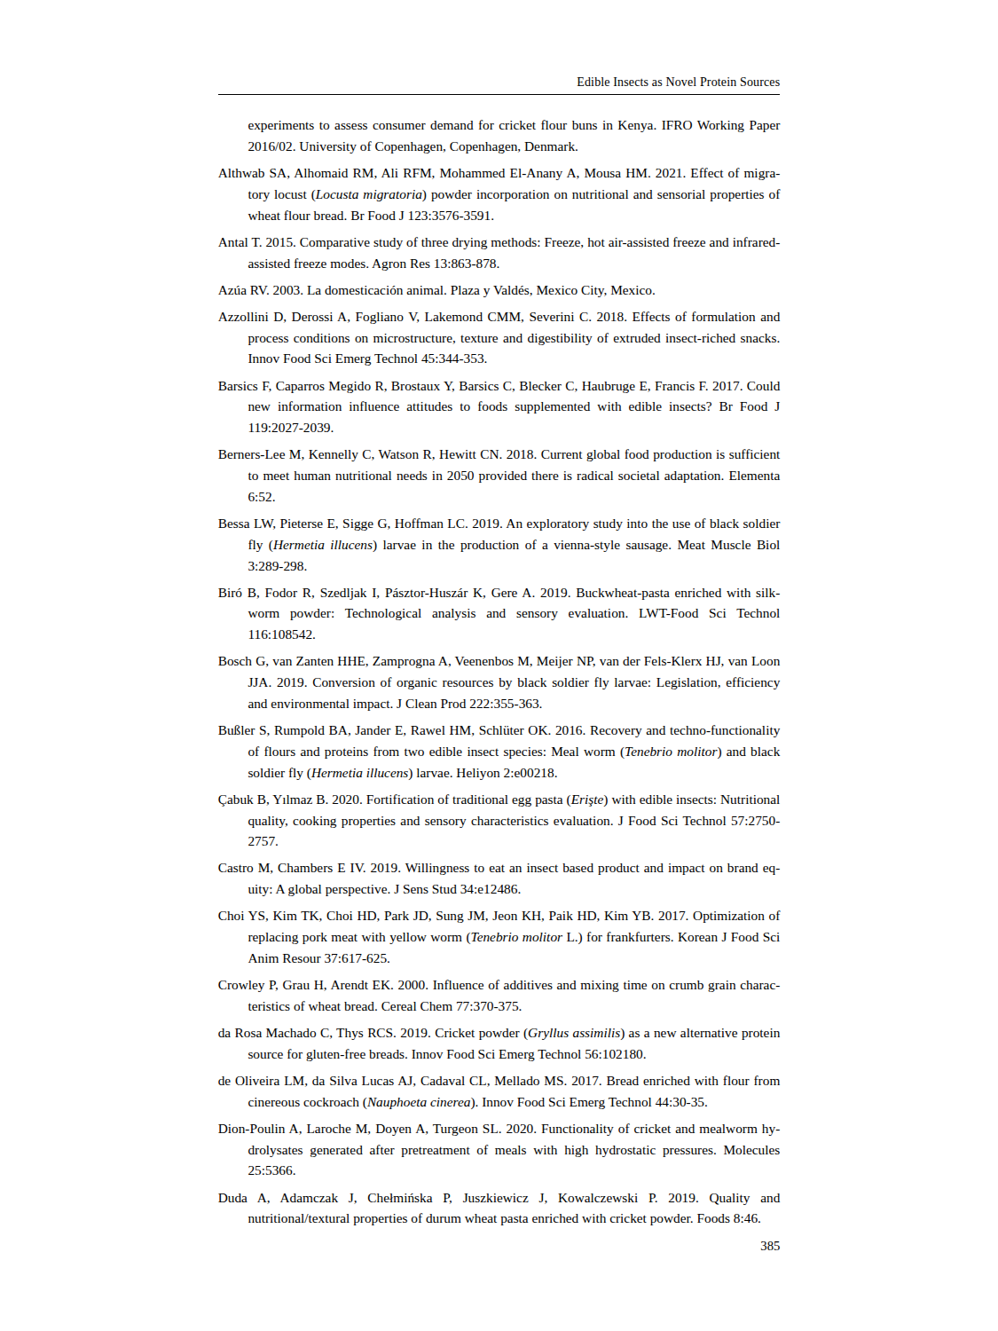Edible Insects as Novel Protein Sources
experiments to assess consumer demand for cricket flour buns in Kenya. IFRO Working Paper 2016/02. University of Copenhagen, Copenhagen, Denmark.
Althwab SA, Alhomaid RM, Ali RFM, Mohammed El-Anany A, Mousa HM. 2021. Effect of migratory locust (Locusta migratoria) powder incorporation on nutritional and sensorial properties of wheat flour bread. Br Food J 123:3576-3591.
Antal T. 2015. Comparative study of three drying methods: Freeze, hot air-assisted freeze and infrared-assisted freeze modes. Agron Res 13:863-878.
Azúa RV. 2003. La domesticación animal. Plaza y Valdés, Mexico City, Mexico.
Azzollini D, Derossi A, Fogliano V, Lakemond CMM, Severini C. 2018. Effects of formulation and process conditions on microstructure, texture and digestibility of extruded insect-riched snacks. Innov Food Sci Emerg Technol 45:344-353.
Barsics F, Caparros Megido R, Brostaux Y, Barsics C, Blecker C, Haubruge E, Francis F. 2017. Could new information influence attitudes to foods supplemented with edible insects? Br Food J 119:2027-2039.
Berners-Lee M, Kennelly C, Watson R, Hewitt CN. 2018. Current global food production is sufficient to meet human nutritional needs in 2050 provided there is radical societal adaptation. Elementa 6:52.
Bessa LW, Pieterse E, Sigge G, Hoffman LC. 2019. An exploratory study into the use of black soldier fly (Hermetia illucens) larvae in the production of a vienna-style sausage. Meat Muscle Biol 3:289-298.
Biró B, Fodor R, Szedljak I, Pásztor-Huszár K, Gere A. 2019. Buckwheat-pasta enriched with silkworm powder: Technological analysis and sensory evaluation. LWT-Food Sci Technol 116:108542.
Bosch G, van Zanten HHE, Zamprogna A, Veenenbos M, Meijer NP, van der Fels-Klerx HJ, van Loon JJA. 2019. Conversion of organic resources by black soldier fly larvae: Legislation, efficiency and environmental impact. J Clean Prod 222:355-363.
Bußler S, Rumpold BA, Jander E, Rawel HM, Schlüter OK. 2016. Recovery and techno-functionality of flours and proteins from two edible insect species: Meal worm (Tenebrio molitor) and black soldier fly (Hermetia illucens) larvae. Heliyon 2:e00218.
Çabuk B, Yılmaz B. 2020. Fortification of traditional egg pasta (Erişte) with edible insects: Nutritional quality, cooking properties and sensory characteristics evaluation. J Food Sci Technol 57:2750-2757.
Castro M, Chambers E IV. 2019. Willingness to eat an insect based product and impact on brand equity: A global perspective. J Sens Stud 34:e12486.
Choi YS, Kim TK, Choi HD, Park JD, Sung JM, Jeon KH, Paik HD, Kim YB. 2017. Optimization of replacing pork meat with yellow worm (Tenebrio molitor L.) for frankfurters. Korean J Food Sci Anim Resour 37:617-625.
Crowley P, Grau H, Arendt EK. 2000. Influence of additives and mixing time on crumb grain characteristics of wheat bread. Cereal Chem 77:370-375.
da Rosa Machado C, Thys RCS. 2019. Cricket powder (Gryllus assimilis) as a new alternative protein source for gluten-free breads. Innov Food Sci Emerg Technol 56:102180.
de Oliveira LM, da Silva Lucas AJ, Cadaval CL, Mellado MS. 2017. Bread enriched with flour from cinereous cockroach (Nauphoeta cinerea). Innov Food Sci Emerg Technol 44:30-35.
Dion-Poulin A, Laroche M, Doyen A, Turgeon SL. 2020. Functionality of cricket and mealworm hydrolysates generated after pretreatment of meals with high hydrostatic pressures. Molecules 25:5366.
Duda A, Adamczak J, Chełmińska P, Juszkiewicz J, Kowalczewski P. 2019. Quality and nutritional/textural properties of durum wheat pasta enriched with cricket powder. Foods 8:46.
385